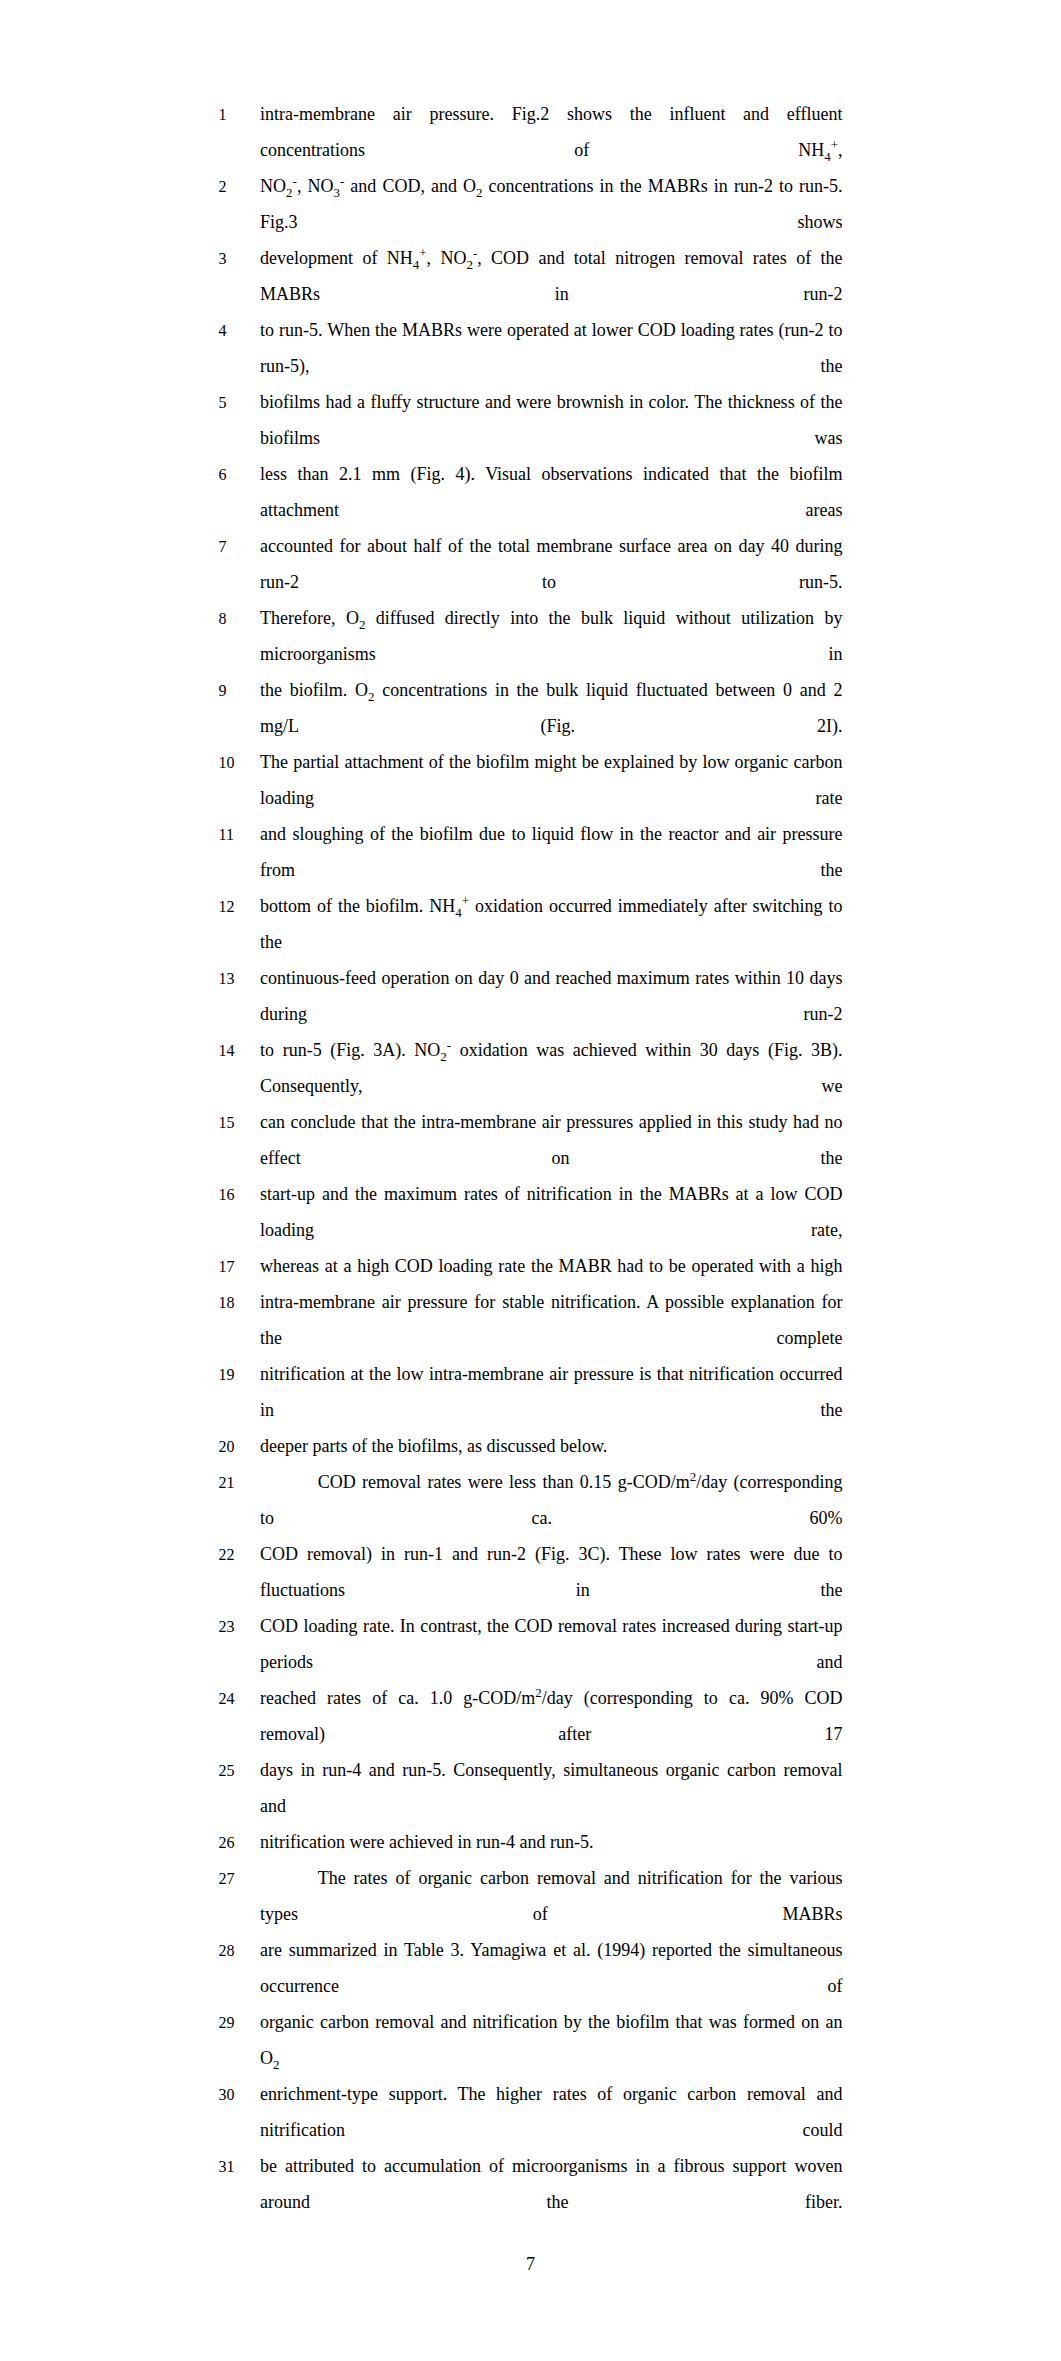1 intra-membrane air pressure. Fig.2 shows the influent and effluent concentrations of NH4+,
2 NO2-, NO3- and COD, and O2 concentrations in the MABRs in run-2 to run-5. Fig.3 shows
3 development of NH4+, NO2-, COD and total nitrogen removal rates of the MABRs in run-2
4 to run-5. When the MABRs were operated at lower COD loading rates (run-2 to run-5), the
5 biofilms had a fluffy structure and were brownish in color. The thickness of the biofilms was
6 less than 2.1 mm (Fig. 4). Visual observations indicated that the biofilm attachment areas
7 accounted for about half of the total membrane surface area on day 40 during run-2 to run-5.
8 Therefore, O2 diffused directly into the bulk liquid without utilization by microorganisms in
9 the biofilm. O2 concentrations in the bulk liquid fluctuated between 0 and 2 mg/L (Fig. 2I).
10 The partial attachment of the biofilm might be explained by low organic carbon loading rate
11 and sloughing of the biofilm due to liquid flow in the reactor and air pressure from the
12 bottom of the biofilm. NH4+ oxidation occurred immediately after switching to the
13 continuous-feed operation on day 0 and reached maximum rates within 10 days during run-2
14 to run-5 (Fig. 3A). NO2- oxidation was achieved within 30 days (Fig. 3B). Consequently, we
15 can conclude that the intra-membrane air pressures applied in this study had no effect on the
16 start-up and the maximum rates of nitrification in the MABRs at a low COD loading rate,
17 whereas at a high COD loading rate the MABR had to be operated with a high
18 intra-membrane air pressure for stable nitrification. A possible explanation for the complete
19 nitrification at the low intra-membrane air pressure is that nitrification occurred in the
20 deeper parts of the biofilms, as discussed below.
21 COD removal rates were less than 0.15 g-COD/m2/day (corresponding to ca. 60%
22 COD removal) in run-1 and run-2 (Fig. 3C). These low rates were due to fluctuations in the
23 COD loading rate. In contrast, the COD removal rates increased during start-up periods and
24 reached rates of ca. 1.0 g-COD/m2/day (corresponding to ca. 90% COD removal) after 17
25 days in run-4 and run-5. Consequently, simultaneous organic carbon removal and
26 nitrification were achieved in run-4 and run-5.
27 The rates of organic carbon removal and nitrification for the various types of MABRs
28 are summarized in Table 3. Yamagiwa et al. (1994) reported the simultaneous occurrence of
29 organic carbon removal and nitrification by the biofilm that was formed on an O2
30 enrichment-type support. The higher rates of organic carbon removal and nitrification could
31 be attributed to accumulation of microorganisms in a fibrous support woven around the fiber.
7